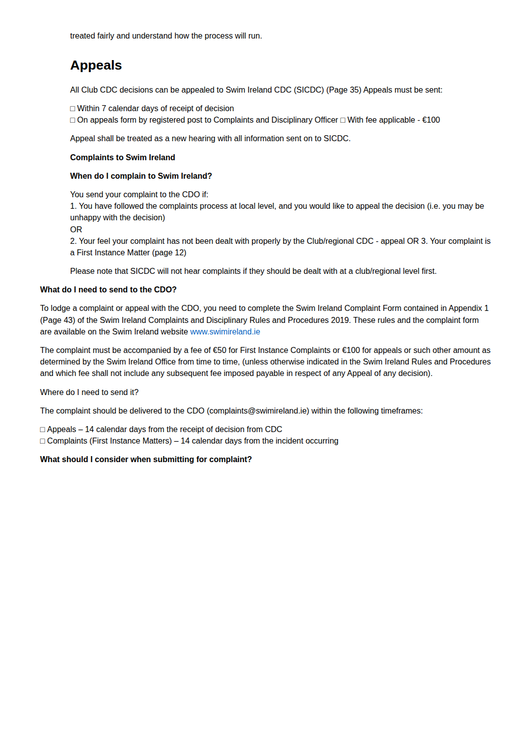treated fairly and understand how the process will run.
Appeals
All Club CDC decisions can be appealed to Swim Ireland CDC (SICDC) (Page 35) Appeals must be sent:
Within 7 calendar days of receipt of decision
On appeals form by registered post to Complaints and Disciplinary Officer With fee applicable - €100
Appeal shall be treated as a new hearing with all information sent on to SICDC.
Complaints to Swim Ireland
When do I complain to Swim Ireland?
You send your complaint to the CDO if:
1. You have followed the complaints process at local level, and you would like to appeal the decision (i.e. you may be unhappy with the decision)
OR
2. Your feel your complaint has not been dealt with properly by the Club/regional CDC - appeal OR 3. Your complaint is a First Instance Matter (page 12)
Please note that SICDC will not hear complaints if they should be dealt with at a club/regional level first.
What do I need to send to the CDO?
To lodge a complaint or appeal with the CDO, you need to complete the Swim Ireland Complaint Form contained in Appendix 1 (Page 43) of the Swim Ireland Complaints and Disciplinary Rules and Procedures 2019. These rules and the complaint form are available on the Swim Ireland website www.swimireland.ie
The complaint must be accompanied by a fee of €50 for First Instance Complaints or €100 for appeals or such other amount as determined by the Swim Ireland Office from time to time, (unless otherwise indicated in the Swim Ireland Rules and Procedures and which fee shall not include any subsequent fee imposed payable in respect of any Appeal of any decision).
Where do I need to send it?
The complaint should be delivered to the CDO (complaints@swimireland.ie) within the following timeframes:
Appeals – 14 calendar days from the receipt of decision from CDC
Complaints (First Instance Matters) – 14 calendar days from the incident occurring
What should I consider when submitting for complaint?